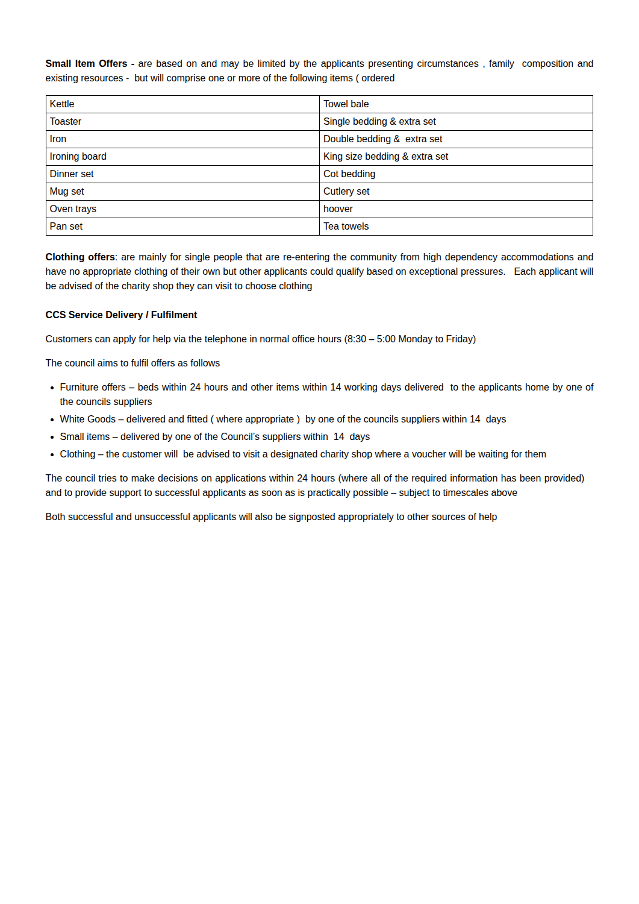Small Item Offers - are based on and may be limited by the applicants presenting circumstances , family composition and existing resources - but will comprise one or more of the following items ( ordered
| Kettle | Towel bale |
| Toaster | Single bedding & extra set |
| Iron | Double bedding & extra set |
| Ironing board | King size bedding & extra set |
| Dinner set | Cot bedding |
| Mug set | Cutlery set |
| Oven trays | hoover |
| Pan set | Tea towels |
Clothing offers: are mainly for single people that are re-entering the community from high dependency accommodations and have no appropriate clothing of their own but other applicants could qualify based on exceptional pressures. Each applicant will be advised of the charity shop they can visit to choose clothing
CCS Service Delivery / Fulfilment
Customers can apply for help via the telephone in normal office hours (8:30 – 5:00 Monday to Friday)
The council aims to fulfil offers as follows
Furniture offers – beds within 24 hours and other items within 14 working days delivered to the applicants home by one of the councils suppliers
White Goods – delivered and fitted ( where appropriate ) by one of the councils suppliers within 14 days
Small items – delivered by one of the Council’s suppliers within 14 days
Clothing – the customer will be advised to visit a designated charity shop where a voucher will be waiting for them
The council tries to make decisions on applications within 24 hours (where all of the required information has been provided) and to provide support to successful applicants as soon as is practically possible – subject to timescales above
Both successful and unsuccessful applicants will also be signposted appropriately to other sources of help